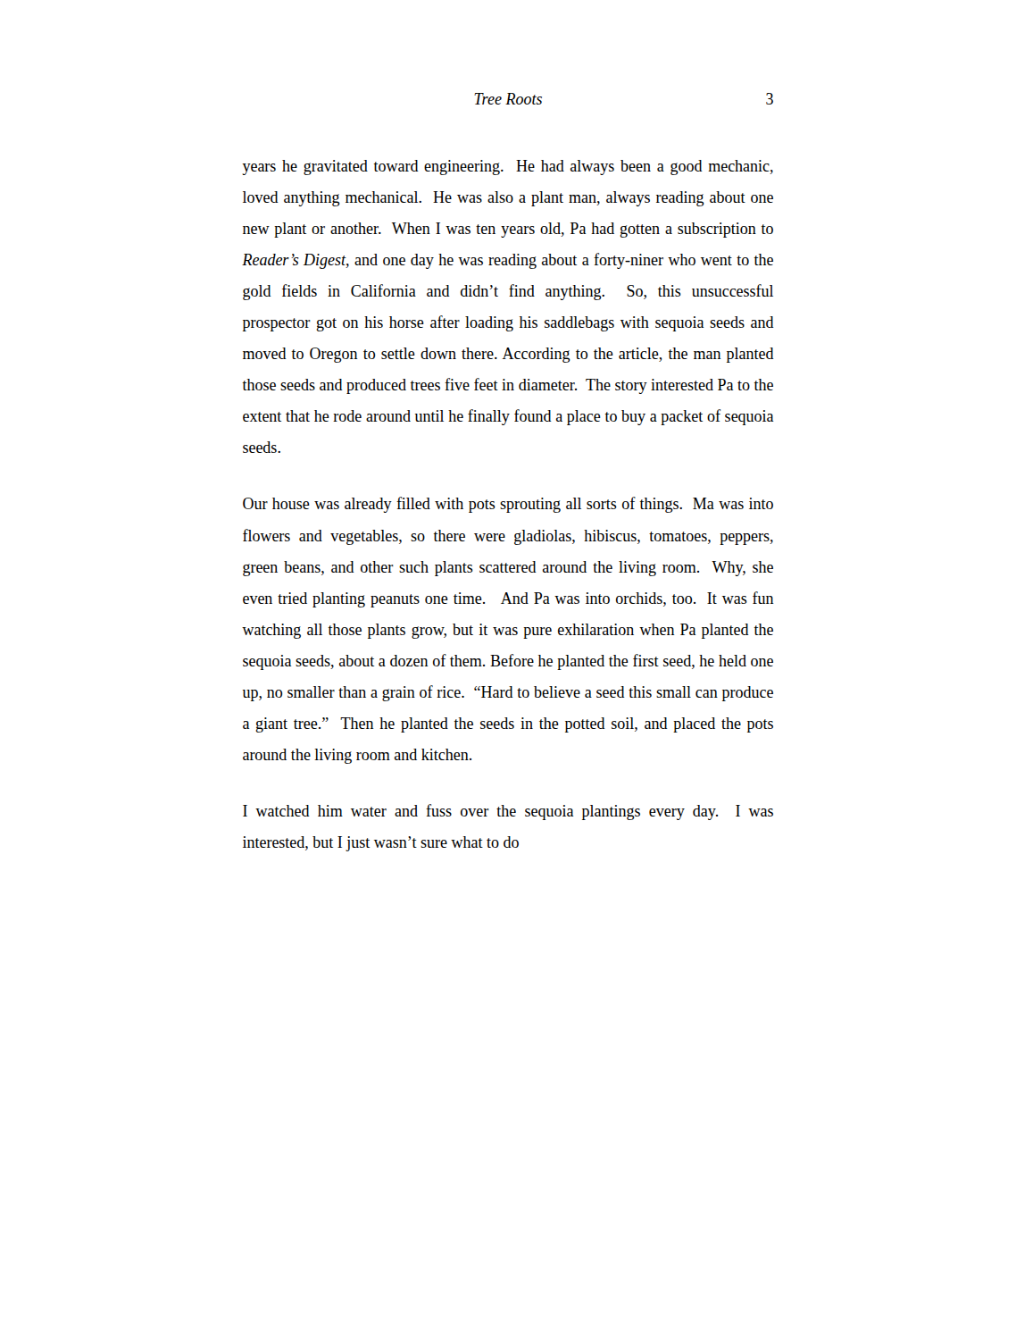Tree Roots 3
years he gravitated toward engineering. He had always been a good mechanic, loved anything mechanical. He was also a plant man, always reading about one new plant or another. When I was ten years old, Pa had gotten a subscription to Reader’s Digest, and one day he was reading about a forty-niner who went to the gold fields in California and didn’t find anything. So, this unsuccessful prospector got on his horse after loading his saddlebags with sequoia seeds and moved to Oregon to settle down there. According to the article, the man planted those seeds and produced trees five feet in diameter. The story interested Pa to the extent that he rode around until he finally found a place to buy a packet of sequoia seeds.
Our house was already filled with pots sprouting all sorts of things. Ma was into flowers and vegetables, so there were gladiolas, hibiscus, tomatoes, peppers, green beans, and other such plants scattered around the living room. Why, she even tried planting peanuts one time. And Pa was into orchids, too. It was fun watching all those plants grow, but it was pure exhilaration when Pa planted the sequoia seeds, about a dozen of them. Before he planted the first seed, he held one up, no smaller than a grain of rice. “Hard to believe a seed this small can produce a giant tree.” Then he planted the seeds in the potted soil, and placed the pots around the living room and kitchen.
I watched him water and fuss over the sequoia plantings every day. I was interested, but I just wasn’t sure what to do